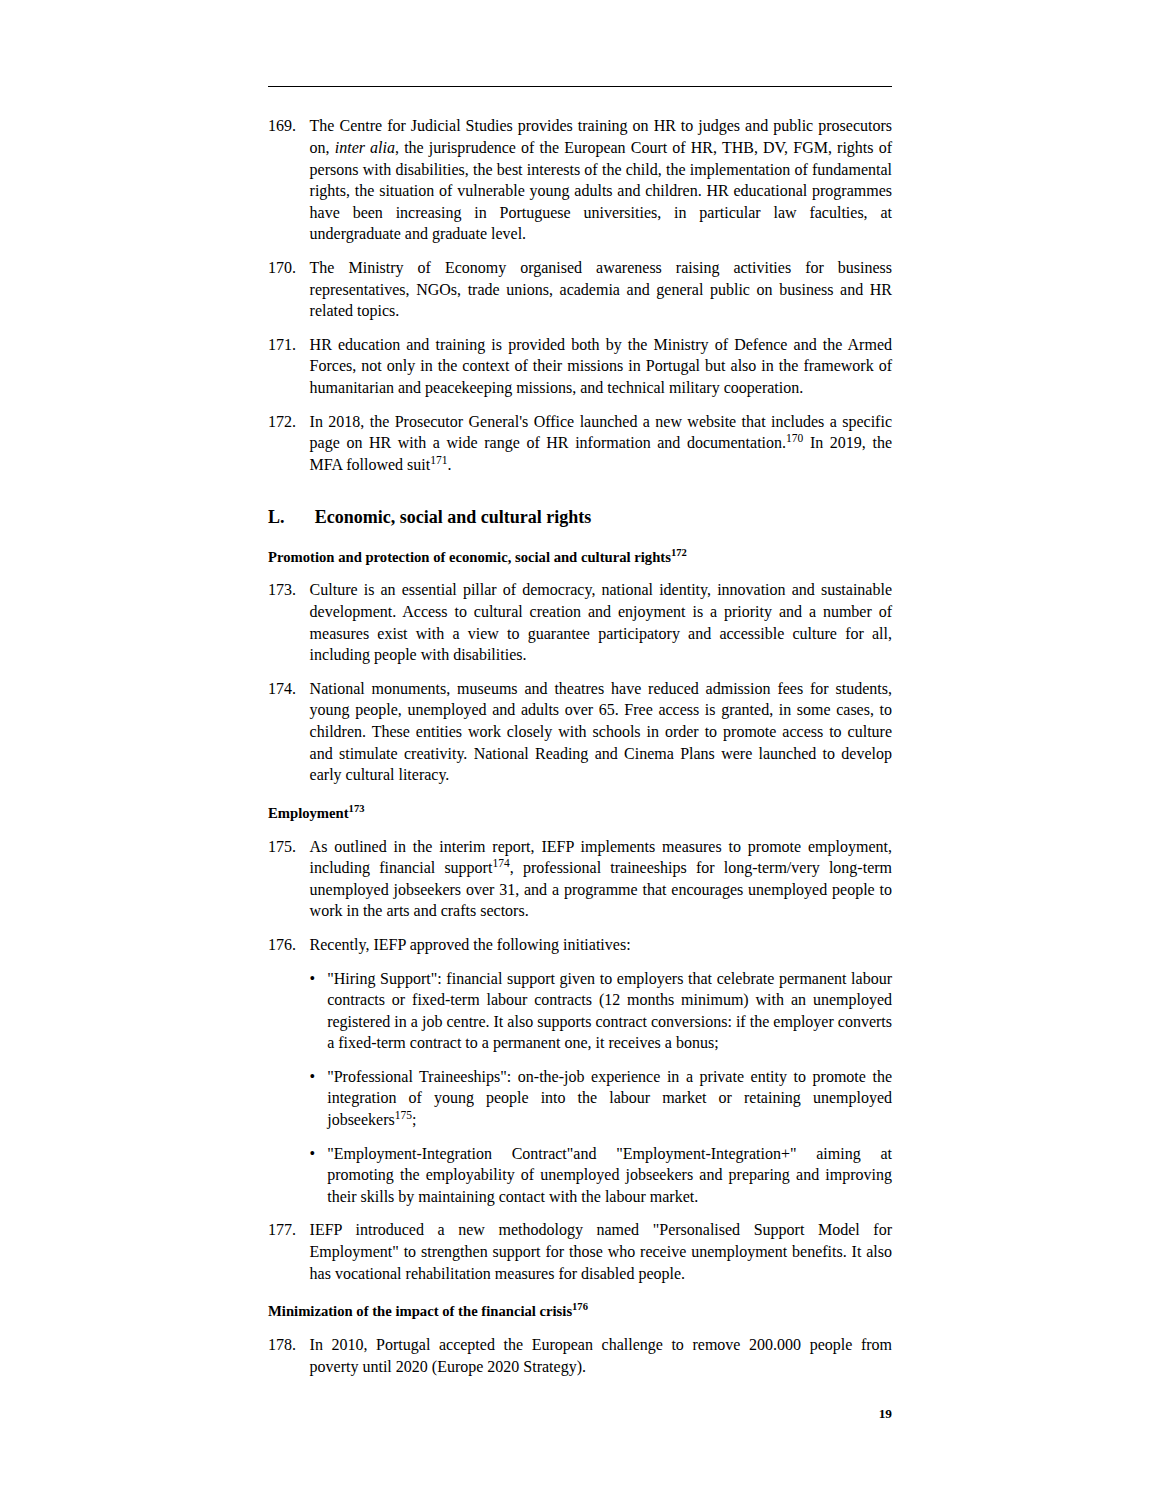169.
The Centre for Judicial Studies provides training on HR to judges and public prosecutors on, inter alia, the jurisprudence of the European Court of HR, THB, DV, FGM, rights of persons with disabilities, the best interests of the child, the implementation of fundamental rights, the situation of vulnerable young adults and children. HR educational programmes have been increasing in Portuguese universities, in particular law faculties, at undergraduate and graduate level.
170.
The Ministry of Economy organised awareness raising activities for business representatives, NGOs, trade unions, academia and general public on business and HR related topics.
171.
HR education and training is provided both by the Ministry of Defence and the Armed Forces, not only in the context of their missions in Portugal but also in the framework of humanitarian and peacekeeping missions, and technical military cooperation.
172.
In 2018, the Prosecutor General's Office launched a new website that includes a specific page on HR with a wide range of HR information and documentation.170 In 2019, the MFA followed suit171.
L. Economic, social and cultural rights
Promotion and protection of economic, social and cultural rights172
173.
Culture is an essential pillar of democracy, national identity, innovation and sustainable development. Access to cultural creation and enjoyment is a priority and a number of measures exist with a view to guarantee participatory and accessible culture for all, including people with disabilities.
174.
National monuments, museums and theatres have reduced admission fees for students, young people, unemployed and adults over 65. Free access is granted, in some cases, to children. These entities work closely with schools in order to promote access to culture and stimulate creativity. National Reading and Cinema Plans were launched to develop early cultural literacy.
Employment173
175.
As outlined in the interim report, IEFP implements measures to promote employment, including financial support174, professional traineeships for long-term/very long-term unemployed jobseekers over 31, and a programme that encourages unemployed people to work in the arts and crafts sectors.
176.
Recently, IEFP approved the following initiatives:
"Hiring Support": financial support given to employers that celebrate permanent labour contracts or fixed-term labour contracts (12 months minimum) with an unemployed registered in a job centre. It also supports contract conversions: if the employer converts a fixed-term contract to a permanent one, it receives a bonus;
"Professional Traineeships": on-the-job experience in a private entity to promote the integration of young people into the labour market or retaining unemployed jobseekers175;
"Employment-Integration Contract"and "Employment-Integration+" aiming at promoting the employability of unemployed jobseekers and preparing and improving their skills by maintaining contact with the labour market.
177.
IEFP introduced a new methodology named "Personalised Support Model for Employment" to strengthen support for those who receive unemployment benefits. It also has vocational rehabilitation measures for disabled people.
Minimization of the impact of the financial crisis176
178.
In 2010, Portugal accepted the European challenge to remove 200.000 people from poverty until 2020 (Europe 2020 Strategy).
19